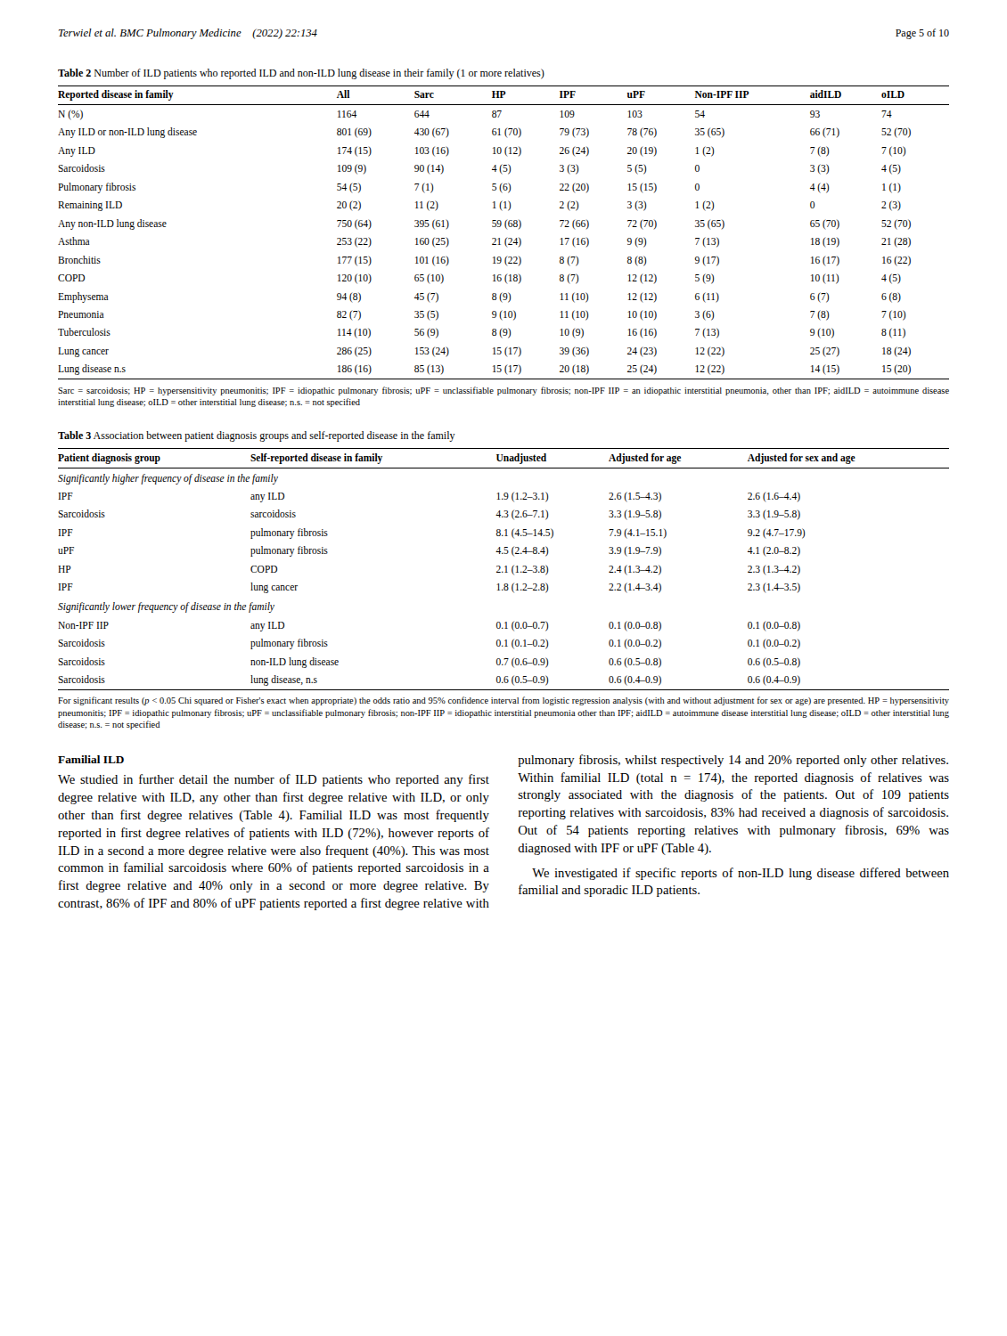Terwiel et al. BMC Pulmonary Medicine (2022) 22:134
Page 5 of 10
Table 2 Number of ILD patients who reported ILD and non-ILD lung disease in their family (1 or more relatives)
| Reported disease in family | All | Sarc | HP | IPF | uPF | Non-IPF IIP | aidILD | oILD |
| --- | --- | --- | --- | --- | --- | --- | --- | --- |
| N (%) | 1164 | 644 | 87 | 109 | 103 | 54 | 93 | 74 |
| Any ILD or non-ILD lung disease | 801 (69) | 430 (67) | 61 (70) | 79 (73) | 78 (76) | 35 (65) | 66 (71) | 52 (70) |
| Any ILD | 174 (15) | 103 (16) | 10 (12) | 26 (24) | 20 (19) | 1 (2) | 7 (8) | 7 (10) |
| Sarcoidosis | 109 (9) | 90 (14) | 4 (5) | 3 (3) | 5 (5) | 0 | 3 (3) | 4 (5) |
| Pulmonary fibrosis | 54 (5) | 7 (1) | 5 (6) | 22 (20) | 15 (15) | 0 | 4 (4) | 1 (1) |
| Remaining ILD | 20 (2) | 11 (2) | 1 (1) | 2 (2) | 3 (3) | 1 (2) | 0 | 2 (3) |
| Any non-ILD lung disease | 750 (64) | 395 (61) | 59 (68) | 72 (66) | 72 (70) | 35 (65) | 65 (70) | 52 (70) |
| Asthma | 253 (22) | 160 (25) | 21 (24) | 17 (16) | 9 (9) | 7 (13) | 18 (19) | 21 (28) |
| Bronchitis | 177 (15) | 101 (16) | 19 (22) | 8 (7) | 8 (8) | 9 (17) | 16 (17) | 16 (22) |
| COPD | 120 (10) | 65 (10) | 16 (18) | 8 (7) | 12 (12) | 5 (9) | 10 (11) | 4 (5) |
| Emphysema | 94 (8) | 45 (7) | 8 (9) | 11 (10) | 12 (12) | 6 (11) | 6 (7) | 6 (8) |
| Pneumonia | 82 (7) | 35 (5) | 9 (10) | 11 (10) | 10 (10) | 3 (6) | 7 (8) | 7 (10) |
| Tuberculosis | 114 (10) | 56 (9) | 8 (9) | 10 (9) | 16 (16) | 7 (13) | 9 (10) | 8 (11) |
| Lung cancer | 286 (25) | 153 (24) | 15 (17) | 39 (36) | 24 (23) | 12 (22) | 25 (27) | 18 (24) |
| Lung disease n.s | 186 (16) | 85 (13) | 15 (17) | 20 (18) | 25 (24) | 12 (22) | 14 (15) | 15 (20) |
Sarc = sarcoidosis; HP = hypersensitivity pneumonitis; IPF = idiopathic pulmonary fibrosis; uPF = unclassifiable pulmonary fibrosis; non-IPF IIP = an idiopathic interstitial pneumonia, other than IPF; aidILD = autoimmune disease interstitial lung disease; oILD = other interstitial lung disease; n.s. = not specified
Table 3 Association between patient diagnosis groups and self-reported disease in the family
| Patient diagnosis group | Self-reported disease in family | Unadjusted | Adjusted for age | Adjusted for sex and age |
| --- | --- | --- | --- | --- |
| Significantly higher frequency of disease in the family |
| IPF | any ILD | 1.9 (1.2–3.1) | 2.6 (1.5–4.3) | 2.6 (1.6–4.4) |
| Sarcoidosis | sarcoidosis | 4.3 (2.6–7.1) | 3.3 (1.9–5.8) | 3.3 (1.9–5.8) |
| IPF | pulmonary fibrosis | 8.1 (4.5–14.5) | 7.9 (4.1–15.1) | 9.2 (4.7–17.9) |
| uPF | pulmonary fibrosis | 4.5 (2.4–8.4) | 3.9 (1.9–7.9) | 4.1 (2.0–8.2) |
| HP | COPD | 2.1 (1.2–3.8) | 2.4 (1.3–4.2) | 2.3 (1.3–4.2) |
| IPF | lung cancer | 1.8 (1.2–2.8) | 2.2 (1.4–3.4) | 2.3 (1.4–3.5) |
| Significantly lower frequency of disease in the family |
| Non-IPF IIP | any ILD | 0.1 (0.0–0.7) | 0.1 (0.0–0.8) | 0.1 (0.0–0.8) |
| Sarcoidosis | pulmonary fibrosis | 0.1 (0.1–0.2) | 0.1 (0.0–0.2) | 0.1 (0.0–0.2) |
| Sarcoidosis | non-ILD lung disease | 0.7 (0.6–0.9) | 0.6 (0.5–0.8) | 0.6 (0.5–0.8) |
| Sarcoidosis | lung disease, n.s | 0.6 (0.5–0.9) | 0.6 (0.4–0.9) | 0.6 (0.4–0.9) |
For significant results (p < 0.05 Chi squared or Fisher's exact when appropriate) the odds ratio and 95% confidence interval from logistic regression analysis (with and without adjustment for sex or age) are presented. HP = hypersensitivity pneumonitis; IPF = idiopathic pulmonary fibrosis; uPF = unclassifiable pulmonary fibrosis; non-IPF IIP = idiopathic interstitial pneumonia other than IPF; aidILD = autoimmune disease interstitial lung disease; oILD = other interstitial lung disease; n.s. = not specified
Familial ILD
We studied in further detail the number of ILD patients who reported any first degree relative with ILD, any other than first degree relative with ILD, or only other than first degree relatives (Table 4). Familial ILD was most frequently reported in first degree relatives of patients with ILD (72%), however reports of ILD in a second a more degree relative were also frequent (40%). This was most common in familial sarcoidosis where 60% of patients reported sarcoidosis in a first degree relative and 40% only in a second or more degree relative. By contrast, 86% of IPF and 80% of uPF patients reported a first degree relative with pulmonary fibrosis, whilst respectively 14 and 20% reported only other relatives. Within familial ILD (total n = 174), the reported diagnosis of relatives was strongly associated with the diagnosis of the patients. Out of 109 patients reporting relatives with sarcoidosis, 83% had received a diagnosis of sarcoidosis. Out of 54 patients reporting relatives with pulmonary fibrosis, 69% was diagnosed with IPF or uPF (Table 4).
We investigated if specific reports of non-ILD lung disease differed between familial and sporadic ILD patients.